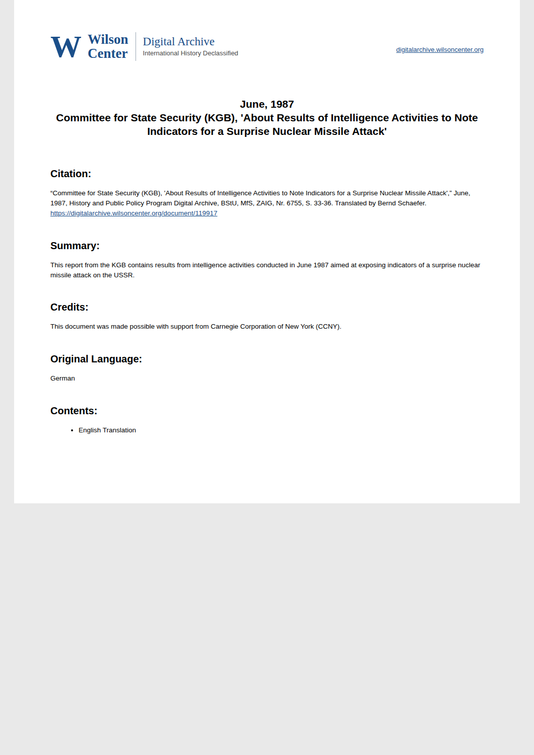W Wilson
Center Digital Archive
International History Declassified
digitalarchive.wilsoncenter.org
June, 1987 Committee for State Security (KGB), 'About Results of Intelligence Activities to Note Indicators for a Surprise Nuclear Missile Attack'
Citation:
“Committee for State Security (KGB), 'About Results of Intelligence Activities to Note Indicators for a Surprise Nuclear Missile Attack',” June, 1987, History and Public Policy Program Digital Archive, BStU, MfS, ZAIG, Nr. 6755, S. 33-36. Translated by Bernd Schaefer.
https://digitalarchive.wilsoncenter.org/document/119917
Summary:
This report from the KGB contains results from intelligence activities conducted in June 1987 aimed at exposing indicators of a surprise nuclear missile attack on the USSR.
Credits:
This document was made possible with support from Carnegie Corporation of New York (CCNY).
Original Language:
German
Contents:
English Translation